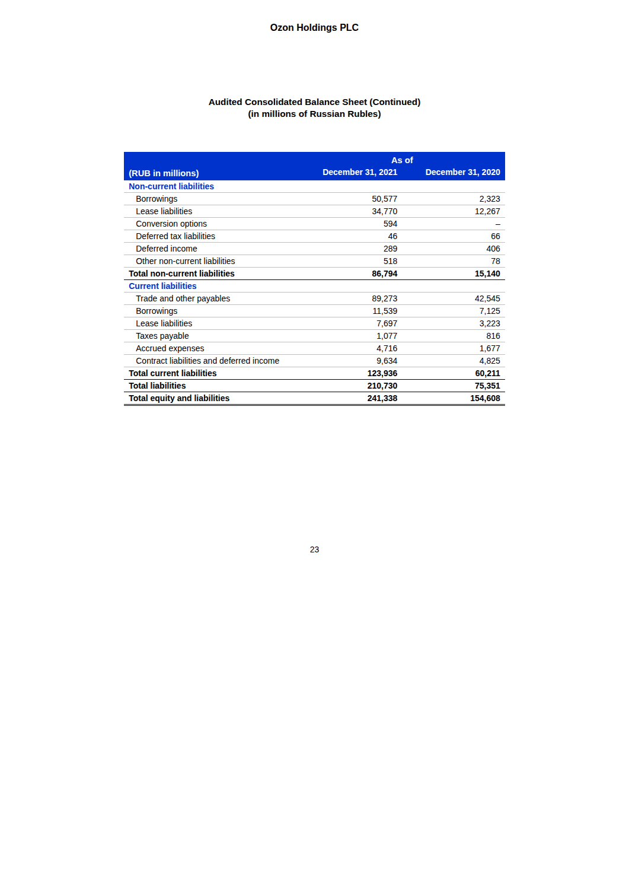Ozon Holdings PLC
Audited Consolidated Balance Sheet (Continued)
(in millions of Russian Rubles)
| (RUB in millions) | As of |
| --- | --- |
| December 31, 2021 | December 31, 2020 |
| Non-current liabilities | | |
| Borrowings | 50,577 | 2,323 |
| Lease liabilities | 34,770 | 12,267 |
| Conversion options | 594 | – |
| Deferred tax liabilities | 46 | 66 |
| Deferred income | 289 | 406 |
| Other non-current liabilities | 518 | 78 |
| Total non-current liabilities | 86,794 | 15,140 |
| Current liabilities | | |
| Trade and other payables | 89,273 | 42,545 |
| Borrowings | 11,539 | 7,125 |
| Lease liabilities | 7,697 | 3,223 |
| Taxes payable | 1,077 | 816 |
| Accrued expenses | 4,716 | 1,677 |
| Contract liabilities and deferred income | 9,634 | 4,825 |
| Total current liabilities | 123,936 | 60,211 |
| Total liabilities | 210,730 | 75,351 |
| Total equity and liabilities | 241,338 | 154,608 |
23